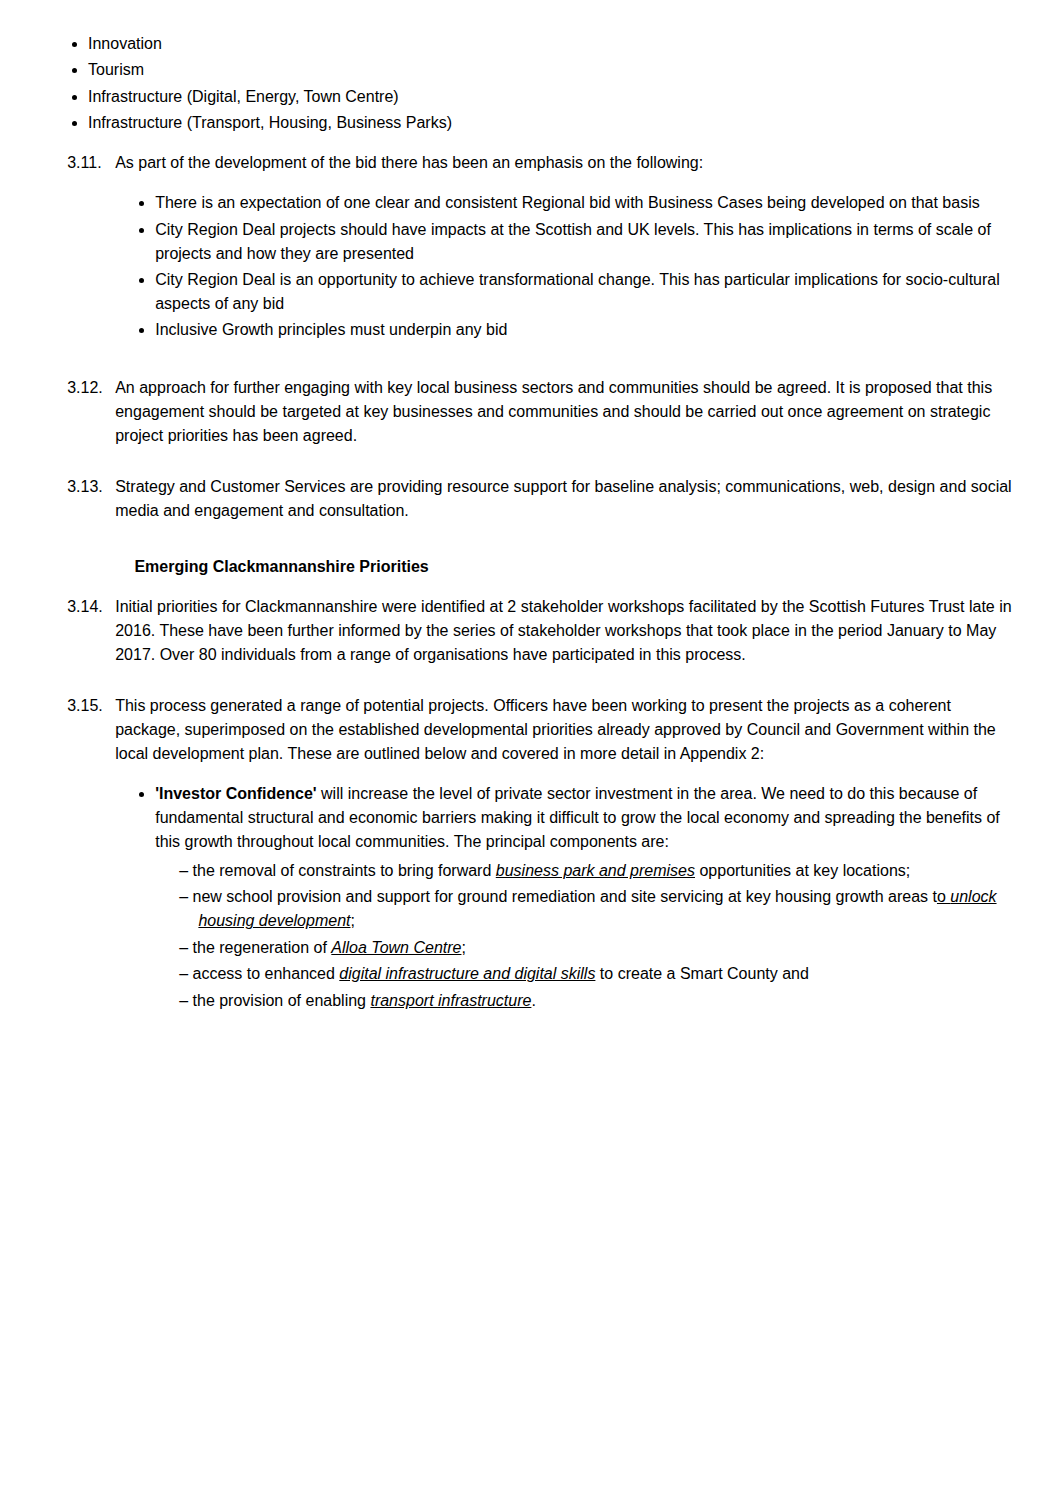Innovation
Tourism
Infrastructure (Digital, Energy, Town Centre)
Infrastructure (Transport, Housing, Business Parks)
3.11.
As part of the development of the bid there has been an emphasis on the following:
There is an expectation of one clear and consistent Regional bid with Business Cases being developed on that basis
City Region Deal projects should have impacts at the Scottish and UK levels. This has implications in terms of scale of projects and how they are presented
City Region Deal is an opportunity to achieve transformational change. This has particular implications for socio-cultural aspects of any bid
Inclusive Growth principles must underpin any bid
3.12.
An approach for further engaging with key local business sectors and communities should be agreed. It is proposed that this engagement should be targeted at key businesses and communities and should be carried out once agreement on strategic project priorities has been agreed.
3.13.
Strategy and Customer Services are providing resource support for baseline analysis; communications, web, design and social media and engagement and consultation.
Emerging Clackmannanshire Priorities
3.14.
Initial priorities for Clackmannanshire were identified at 2 stakeholder workshops facilitated by the Scottish Futures Trust late in 2016. These have been further informed by the series of stakeholder workshops that took place in the period January to May 2017. Over 80 individuals from a range of organisations have participated in this process.
3.15.
This process generated a range of potential projects. Officers have been working to present the projects as a coherent package, superimposed on the established developmental priorities already approved by Council and Government within the local development plan. These are outlined below and covered in more detail in Appendix 2:
'Investor Confidence' will increase the level of private sector investment in the area. We need to do this because of fundamental structural and economic barriers making it difficult to grow the local economy and spreading the benefits of this growth throughout local communities. The principal components are:
the removal of constraints to bring forward business park and premises opportunities at key locations;
new school provision and support for ground remediation and site servicing at key housing growth areas to unlock housing development;
the regeneration of Alloa Town Centre;
access to enhanced digital infrastructure and digital skills to create a Smart County and
the provision of enabling transport infrastructure.